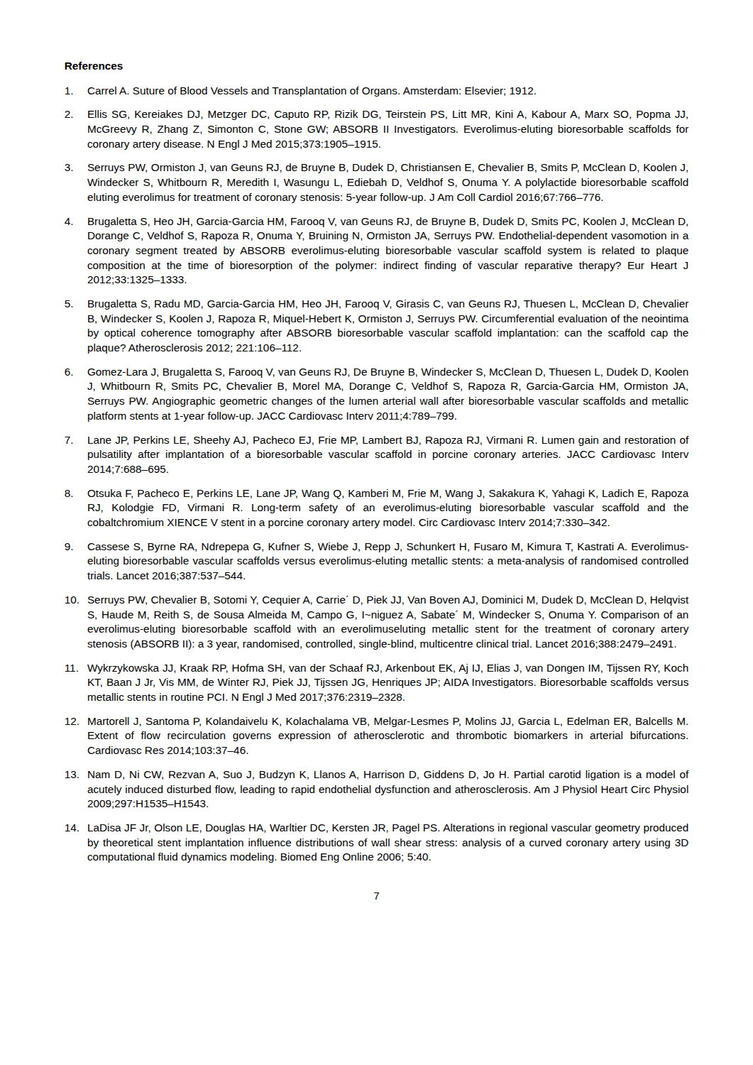References
Carrel A. Suture of Blood Vessels and Transplantation of Organs. Amsterdam: Elsevier; 1912.
Ellis SG, Kereiakes DJ, Metzger DC, Caputo RP, Rizik DG, Teirstein PS, Litt MR, Kini A, Kabour A, Marx SO, Popma JJ, McGreevy R, Zhang Z, Simonton C, Stone GW; ABSORB II Investigators. Everolimus-eluting bioresorbable scaffolds for coronary artery disease. N Engl J Med 2015;373:1905–1915.
Serruys PW, Ormiston J, van Geuns RJ, de Bruyne B, Dudek D, Christiansen E, Chevalier B, Smits P, McClean D, Koolen J, Windecker S, Whitbourn R, Meredith I, Wasungu L, Ediebah D, Veldhof S, Onuma Y. A polylactide bioresorbable scaffold eluting everolimus for treatment of coronary stenosis: 5-year follow-up. J Am Coll Cardiol 2016;67:766–776.
Brugaletta S, Heo JH, Garcia-Garcia HM, Farooq V, van Geuns RJ, de Bruyne B, Dudek D, Smits PC, Koolen J, McClean D, Dorange C, Veldhof S, Rapoza R, Onuma Y, Bruining N, Ormiston JA, Serruys PW. Endothelial-dependent vasomotion in a coronary segment treated by ABSORB everolimus-eluting bioresorbable vascular scaffold system is related to plaque composition at the time of bioresorption of the polymer: indirect finding of vascular reparative therapy? Eur Heart J 2012;33:1325–1333.
Brugaletta S, Radu MD, Garcia-Garcia HM, Heo JH, Farooq V, Girasis C, van Geuns RJ, Thuesen L, McClean D, Chevalier B, Windecker S, Koolen J, Rapoza R, Miquel-Hebert K, Ormiston J, Serruys PW. Circumferential evaluation of the neointima by optical coherence tomography after ABSORB bioresorbable vascular scaffold implantation: can the scaffold cap the plaque? Atherosclerosis 2012; 221:106–112.
Gomez-Lara J, Brugaletta S, Farooq V, van Geuns RJ, De Bruyne B, Windecker S, McClean D, Thuesen L, Dudek D, Koolen J, Whitbourn R, Smits PC, Chevalier B, Morel MA, Dorange C, Veldhof S, Rapoza R, Garcia-Garcia HM, Ormiston JA, Serruys PW. Angiographic geometric changes of the lumen arterial wall after bioresorbable vascular scaffolds and metallic platform stents at 1-year follow-up. JACC Cardiovasc Interv 2011;4:789–799.
Lane JP, Perkins LE, Sheehy AJ, Pacheco EJ, Frie MP, Lambert BJ, Rapoza RJ, Virmani R. Lumen gain and restoration of pulsatility after implantation of a bioresorbable vascular scaffold in porcine coronary arteries. JACC Cardiovasc Interv 2014;7:688–695.
Otsuka F, Pacheco E, Perkins LE, Lane JP, Wang Q, Kamberi M, Frie M, Wang J, Sakakura K, Yahagi K, Ladich E, Rapoza RJ, Kolodgie FD, Virmani R. Long-term safety of an everolimus-eluting bioresorbable vascular scaffold and the cobaltchromium XIENCE V stent in a porcine coronary artery model. Circ Cardiovasc Interv 2014;7:330–342.
Cassese S, Byrne RA, Ndrepepa G, Kufner S, Wiebe J, Repp J, Schunkert H, Fusaro M, Kimura T, Kastrati A. Everolimus-eluting bioresorbable vascular scaffolds versus everolimus-eluting metallic stents: a meta-analysis of randomised controlled trials. Lancet 2016;387:537–544.
Serruys PW, Chevalier B, Sotomi Y, Cequier A, Carrie´ D, Piek JJ, Van Boven AJ, Dominici M, Dudek D, McClean D, Helqvist S, Haude M, Reith S, de Sousa Almeida M, Campo G, I~niguez A, Sabate´ M, Windecker S, Onuma Y. Comparison of an everolimus-eluting bioresorbable scaffold with an everolimuseluting metallic stent for the treatment of coronary artery stenosis (ABSORB II): a 3 year, randomised, controlled, single-blind, multicentre clinical trial. Lancet 2016;388:2479–2491.
Wykrzykowska JJ, Kraak RP, Hofma SH, van der Schaaf RJ, Arkenbout EK, Aj IJ, Elias J, van Dongen IM, Tijssen RY, Koch KT, Baan J Jr, Vis MM, de Winter RJ, Piek JJ, Tijssen JG, Henriques JP; AIDA Investigators. Bioresorbable scaffolds versus metallic stents in routine PCI. N Engl J Med 2017;376:2319–2328.
Martorell J, Santoma P, Kolandaivelu K, Kolachalama VB, Melgar-Lesmes P, Molins JJ, Garcia L, Edelman ER, Balcells M. Extent of flow recirculation governs expression of atherosclerotic and thrombotic biomarkers in arterial bifurcations. Cardiovasc Res 2014;103:37–46.
Nam D, Ni CW, Rezvan A, Suo J, Budzyn K, Llanos A, Harrison D, Giddens D, Jo H. Partial carotid ligation is a model of acutely induced disturbed flow, leading to rapid endothelial dysfunction and atherosclerosis. Am J Physiol Heart Circ Physiol 2009;297:H1535–H1543.
LaDisa JF Jr, Olson LE, Douglas HA, Warltier DC, Kersten JR, Pagel PS. Alterations in regional vascular geometry produced by theoretical stent implantation influence distributions of wall shear stress: analysis of a curved coronary artery using 3D computational fluid dynamics modeling. Biomed Eng Online 2006; 5:40.
7